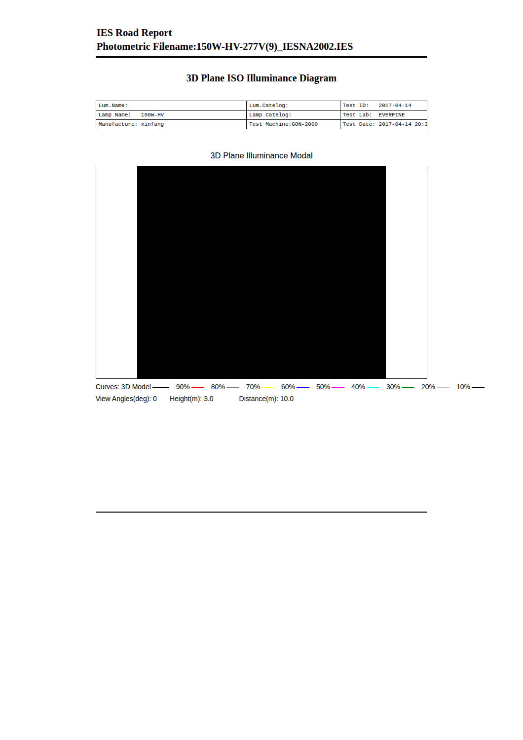IES Road Report
Photometric Filename:150W-HV-277V(9)_IESNA2002.IES
3D Plane ISO Illuminance Diagram
| Lum.Name: | Lum.Catelog: | Test ID: 2017-04-14 |
| Lamp Name: 150W-HV | Lamp Catelog: | Test Lab: EVERFINE |
| Manufacture: xinfang | Test Machine:GON-2000 | Test Date: 2017-04-14 20:34:19 |
3D Plane Illuminance Modal
Curves: 3D Model 90% 80% 70% 60% 50% 40% 30% 20% 10%
View Angles(deg): 0 Height(m): 3.0 Distance(m): 10.0